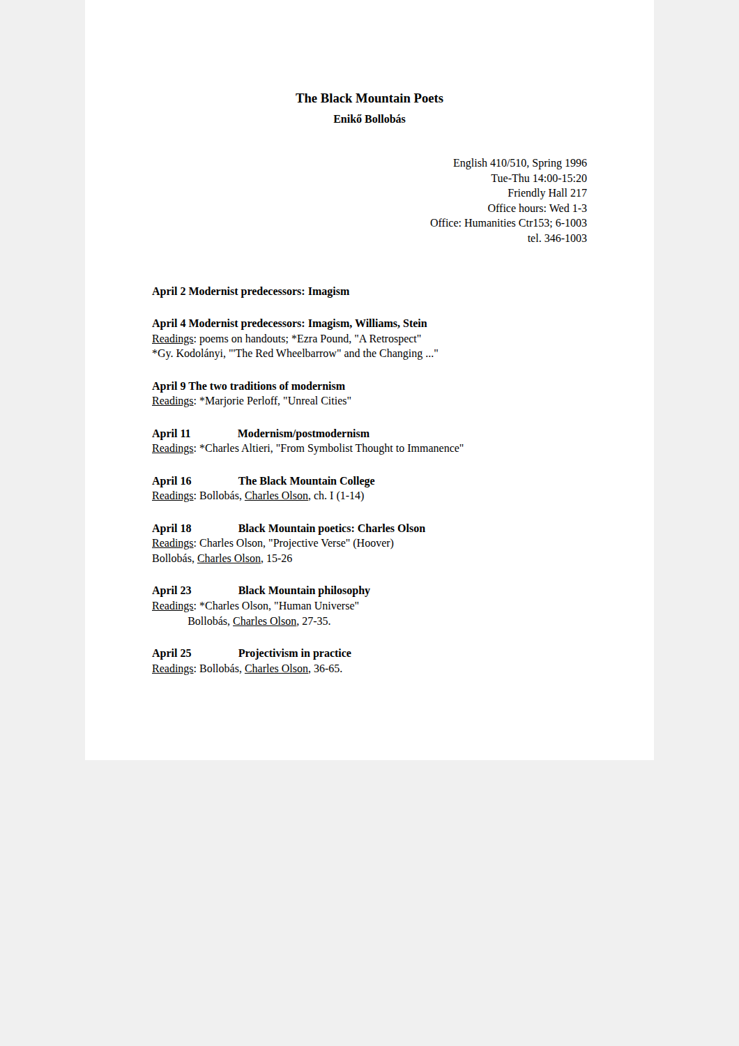The Black Mountain Poets
Enikő Bollobás
English 410/510, Spring 1996
Tue-Thu 14:00-15:20
Friendly Hall 217
Office hours: Wed 1-3
Office: Humanities Ctr153; 6-1003
tel. 346-1003
April 2 Modernist predecessors: Imagism
April 4 Modernist predecessors: Imagism, Williams, Stein
Readings: poems on handouts; *Ezra Pound, "A Retrospect"
*Gy. Kodolányi, "'The Red Wheelbarrow" and the Changing ..."
April 9 The two traditions of modernism
Readings: *Marjorie Perloff, "Unreal Cities"
April 11 Modernism/postmodernism
Readings: *Charles Altieri, "From Symbolist Thought to Immanence"
April 16 The Black Mountain College
Readings: Bollobás, Charles Olson, ch. I (1-14)
April 18 Black Mountain poetics: Charles Olson
Readings: Charles Olson, "Projective Verse" (Hoover)
Bollobás, Charles Olson, 15-26
April 23 Black Mountain philosophy
Readings: *Charles Olson, "Human Universe"
Bollobás, Charles Olson, 27-35.
April 25 Projectivism in practice
Readings: Bollobás, Charles Olson, 36-65.